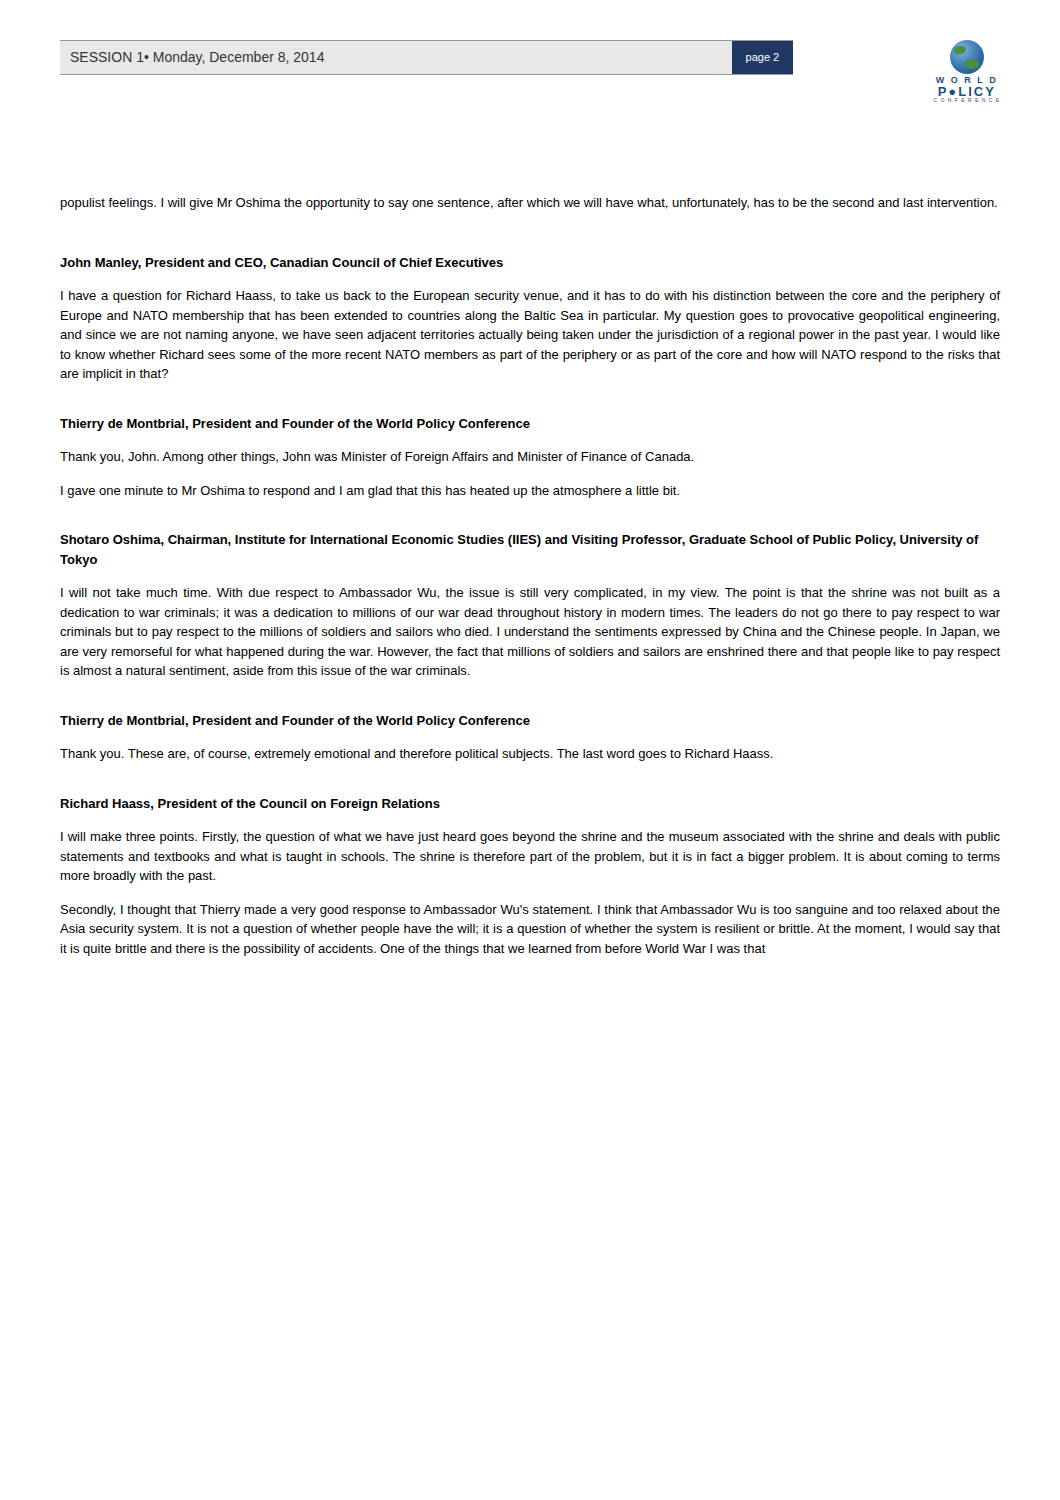SESSION 1• Monday, December 8, 2014
page 2
W O R L D
P●LICY
C O N F E R E N C E
populist feelings. I will give Mr Oshima the opportunity to say one sentence, after which we will have what, unfortunately, has to be the second and last intervention.
John Manley, President and CEO, Canadian Council of Chief Executives
I have a question for Richard Haass, to take us back to the European security venue, and it has to do with his distinction between the core and the periphery of Europe and NATO membership that has been extended to countries along the Baltic Sea in particular. My question goes to provocative geopolitical engineering, and since we are not naming anyone, we have seen adjacent territories actually being taken under the jurisdiction of a regional power in the past year. I would like to know whether Richard sees some of the more recent NATO members as part of the periphery or as part of the core and how will NATO respond to the risks that are implicit in that?
Thierry de Montbrial, President and Founder of the World Policy Conference
Thank you, John. Among other things, John was Minister of Foreign Affairs and Minister of Finance of Canada.
I gave one minute to Mr Oshima to respond and I am glad that this has heated up the atmosphere a little bit.
Shotaro Oshima, Chairman, Institute for International Economic Studies (IIES) and Visiting Professor, Graduate School of Public Policy, University of Tokyo
I will not take much time. With due respect to Ambassador Wu, the issue is still very complicated, in my view. The point is that the shrine was not built as a dedication to war criminals; it was a dedication to millions of our war dead throughout history in modern times. The leaders do not go there to pay respect to war criminals but to pay respect to the millions of soldiers and sailors who died. I understand the sentiments expressed by China and the Chinese people. In Japan, we are very remorseful for what happened during the war. However, the fact that millions of soldiers and sailors are enshrined there and that people like to pay respect is almost a natural sentiment, aside from this issue of the war criminals.
Thierry de Montbrial, President and Founder of the World Policy Conference
Thank you. These are, of course, extremely emotional and therefore political subjects. The last word goes to Richard Haass.
Richard Haass, President of the Council on Foreign Relations
I will make three points. Firstly, the question of what we have just heard goes beyond the shrine and the museum associated with the shrine and deals with public statements and textbooks and what is taught in schools. The shrine is therefore part of the problem, but it is in fact a bigger problem. It is about coming to terms more broadly with the past.
Secondly, I thought that Thierry made a very good response to Ambassador Wu's statement. I think that Ambassador Wu is too sanguine and too relaxed about the Asia security system. It is not a question of whether people have the will; it is a question of whether the system is resilient or brittle. At the moment, I would say that it is quite brittle and there is the possibility of accidents. One of the things that we learned from before World War I was that